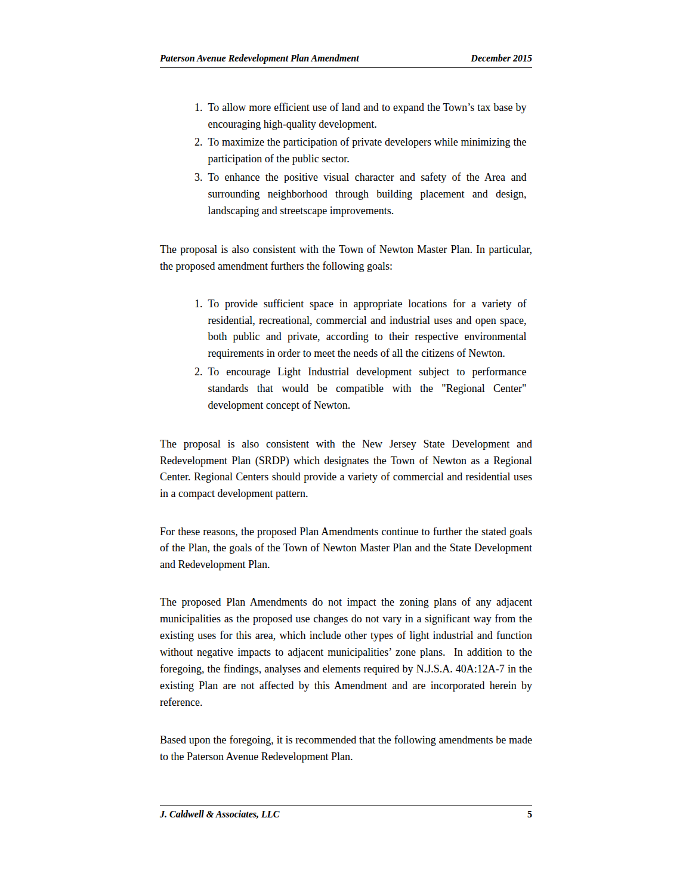Paterson Avenue Redevelopment Plan Amendment
December 2015
To allow more efficient use of land and to expand the Town’s tax base by encouraging high-quality development.
To maximize the participation of private developers while minimizing the participation of the public sector.
To enhance the positive visual character and safety of the Area and surrounding neighborhood through building placement and design, landscaping and streetscape improvements.
The proposal is also consistent with the Town of Newton Master Plan. In particular, the proposed amendment furthers the following goals:
To provide sufficient space in appropriate locations for a variety of residential, recreational, commercial and industrial uses and open space, both public and private, according to their respective environmental requirements in order to meet the needs of all the citizens of Newton.
To encourage Light Industrial development subject to performance standards that would be compatible with the "Regional Center" development concept of Newton.
The proposal is also consistent with the New Jersey State Development and Redevelopment Plan (SRDP) which designates the Town of Newton as a Regional Center. Regional Centers should provide a variety of commercial and residential uses in a compact development pattern.
For these reasons, the proposed Plan Amendments continue to further the stated goals of the Plan, the goals of the Town of Newton Master Plan and the State Development and Redevelopment Plan.
The proposed Plan Amendments do not impact the zoning plans of any adjacent municipalities as the proposed use changes do not vary in a significant way from the existing uses for this area, which include other types of light industrial and function without negative impacts to adjacent municipalities’ zone plans. In addition to the foregoing, the findings, analyses and elements required by N.J.S.A. 40A:12A-7 in the existing Plan are not affected by this Amendment and are incorporated herein by reference.
Based upon the foregoing, it is recommended that the following amendments be made to the Paterson Avenue Redevelopment Plan.
J. Caldwell & Associates, LLC
5